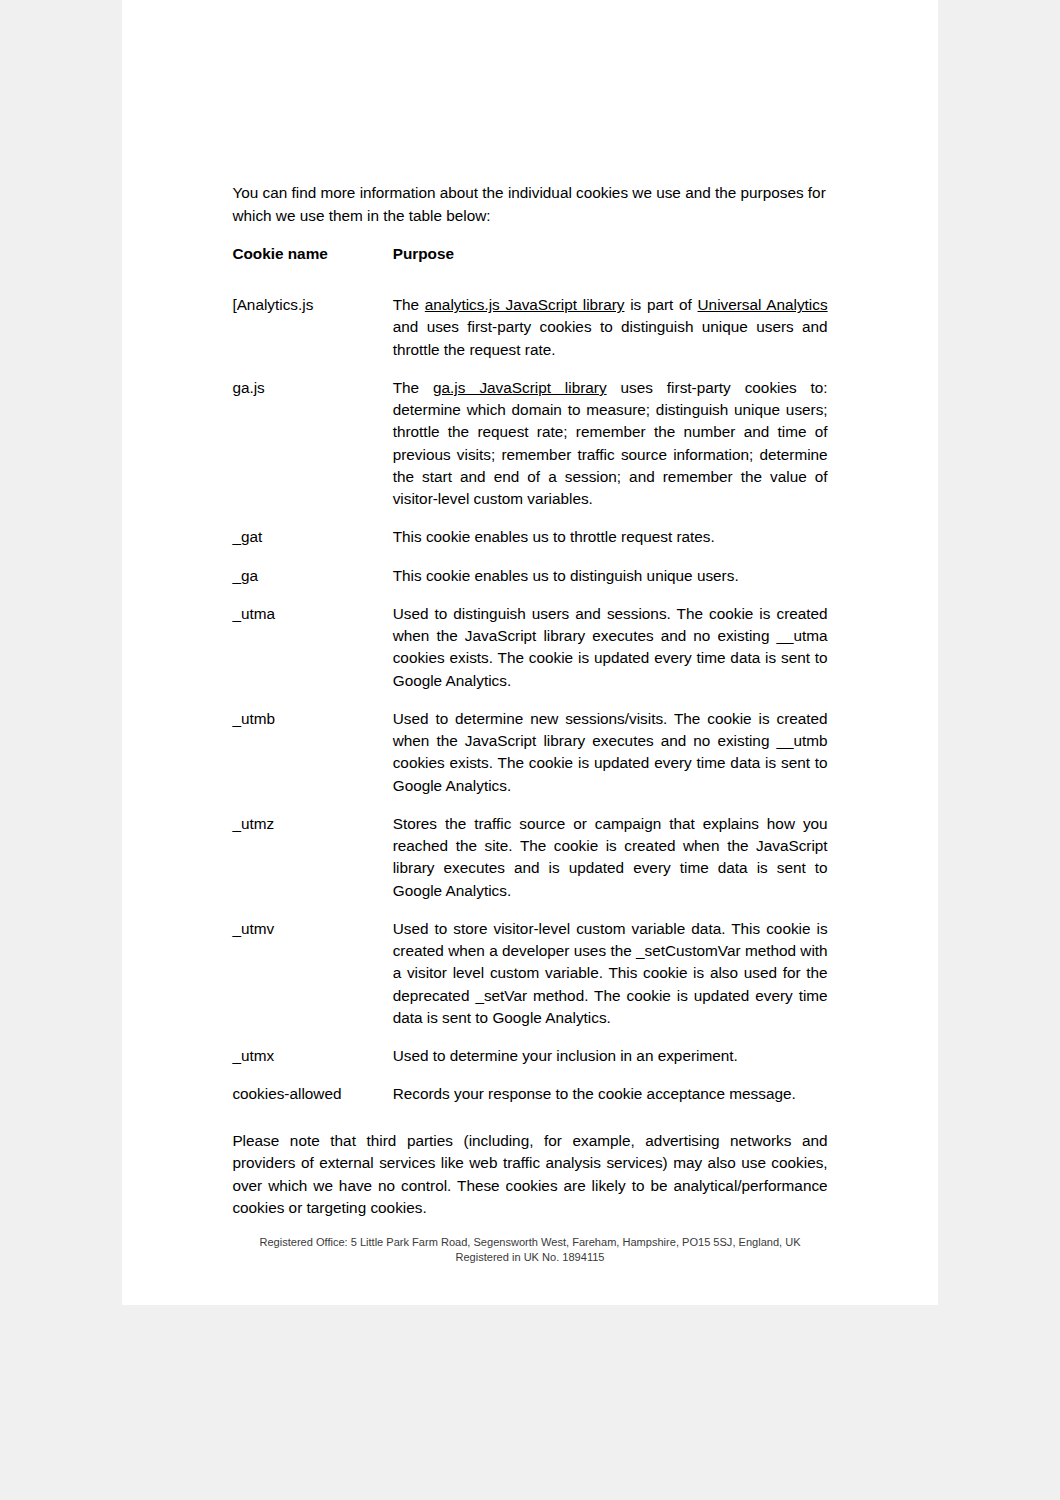You can find more information about the individual cookies we use and the purposes for which we use them in the table below:
| Cookie name | Purpose |
| --- | --- |
| [Analytics.js | The analytics.js JavaScript library is part of Universal Analytics and uses first-party cookies to distinguish unique users and throttle the request rate. |
| ga.js | The ga.js JavaScript library uses first-party cookies to: determine which domain to measure; distinguish unique users; throttle the request rate; remember the number and time of previous visits; remember traffic source information; determine the start and end of a session; and remember the value of visitor-level custom variables. |
| _gat | This cookie enables us to throttle request rates. |
| _ga | This cookie enables us to distinguish unique users. |
| _utma | Used to distinguish users and sessions. The cookie is created when the JavaScript library executes and no existing __utma cookies exists. The cookie is updated every time data is sent to Google Analytics. |
| _utmb | Used to determine new sessions/visits. The cookie is created when the JavaScript library executes and no existing __utmb cookies exists. The cookie is updated every time data is sent to Google Analytics. |
| _utmz | Stores the traffic source or campaign that explains how you reached the site. The cookie is created when the JavaScript library executes and is updated every time data is sent to Google Analytics. |
| _utmv | Used to store visitor-level custom variable data. This cookie is created when a developer uses the _setCustomVar method with a visitor level custom variable. This cookie is also used for the deprecated _setVar method. The cookie is updated every time data is sent to Google Analytics. |
| _utmx | Used to determine your inclusion in an experiment. |
| cookies-allowed | Records your response to the cookie acceptance message. |
Please note that third parties (including, for example, advertising networks and providers of external services like web traffic analysis services) may also use cookies, over which we have no control. These cookies are likely to be analytical/performance cookies or targeting cookies.
Registered Office: 5 Little Park Farm Road, Segensworth West, Fareham, Hampshire, PO15 5SJ, England, UK
Registered in UK No. 1894115